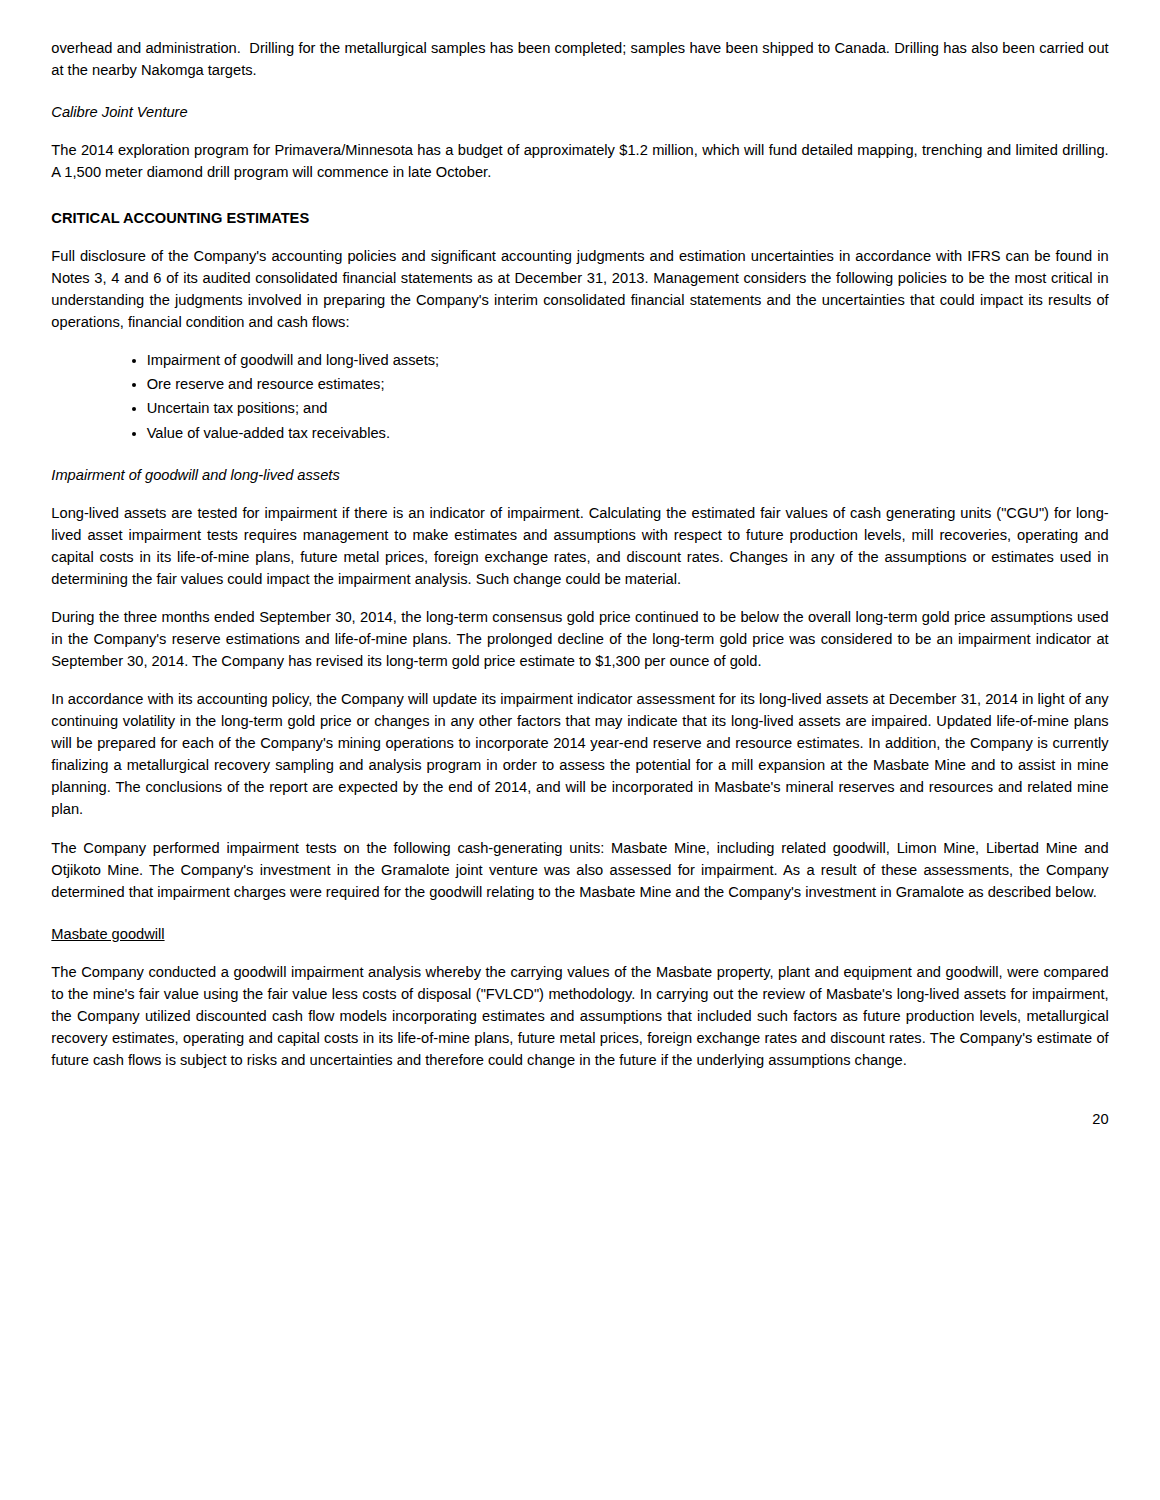overhead and administration. Drilling for the metallurgical samples has been completed; samples have been shipped to Canada. Drilling has also been carried out at the nearby Nakomga targets.
Calibre Joint Venture
The 2014 exploration program for Primavera/Minnesota has a budget of approximately $1.2 million, which will fund detailed mapping, trenching and limited drilling. A 1,500 meter diamond drill program will commence in late October.
CRITICAL ACCOUNTING ESTIMATES
Full disclosure of the Company's accounting policies and significant accounting judgments and estimation uncertainties in accordance with IFRS can be found in Notes 3, 4 and 6 of its audited consolidated financial statements as at December 31, 2013. Management considers the following policies to be the most critical in understanding the judgments involved in preparing the Company's interim consolidated financial statements and the uncertainties that could impact its results of operations, financial condition and cash flows:
Impairment of goodwill and long-lived assets;
Ore reserve and resource estimates;
Uncertain tax positions; and
Value of value-added tax receivables.
Impairment of goodwill and long-lived assets
Long-lived assets are tested for impairment if there is an indicator of impairment. Calculating the estimated fair values of cash generating units ("CGU") for long-lived asset impairment tests requires management to make estimates and assumptions with respect to future production levels, mill recoveries, operating and capital costs in its life-of-mine plans, future metal prices, foreign exchange rates, and discount rates. Changes in any of the assumptions or estimates used in determining the fair values could impact the impairment analysis. Such change could be material.
During the three months ended September 30, 2014, the long-term consensus gold price continued to be below the overall long-term gold price assumptions used in the Company's reserve estimations and life-of-mine plans. The prolonged decline of the long-term gold price was considered to be an impairment indicator at September 30, 2014. The Company has revised its long-term gold price estimate to $1,300 per ounce of gold.
In accordance with its accounting policy, the Company will update its impairment indicator assessment for its long-lived assets at December 31, 2014 in light of any continuing volatility in the long-term gold price or changes in any other factors that may indicate that its long-lived assets are impaired. Updated life-of-mine plans will be prepared for each of the Company's mining operations to incorporate 2014 year-end reserve and resource estimates. In addition, the Company is currently finalizing a metallurgical recovery sampling and analysis program in order to assess the potential for a mill expansion at the Masbate Mine and to assist in mine planning. The conclusions of the report are expected by the end of 2014, and will be incorporated in Masbate's mineral reserves and resources and related mine plan.
The Company performed impairment tests on the following cash-generating units: Masbate Mine, including related goodwill, Limon Mine, Libertad Mine and Otjikoto Mine. The Company's investment in the Gramalote joint venture was also assessed for impairment. As a result of these assessments, the Company determined that impairment charges were required for the goodwill relating to the Masbate Mine and the Company's investment in Gramalote as described below.
Masbate goodwill
The Company conducted a goodwill impairment analysis whereby the carrying values of the Masbate property, plant and equipment and goodwill, were compared to the mine's fair value using the fair value less costs of disposal ("FVLCD") methodology. In carrying out the review of Masbate's long-lived assets for impairment, the Company utilized discounted cash flow models incorporating estimates and assumptions that included such factors as future production levels, metallurgical recovery estimates, operating and capital costs in its life-of-mine plans, future metal prices, foreign exchange rates and discount rates. The Company's estimate of future cash flows is subject to risks and uncertainties and therefore could change in the future if the underlying assumptions change.
20